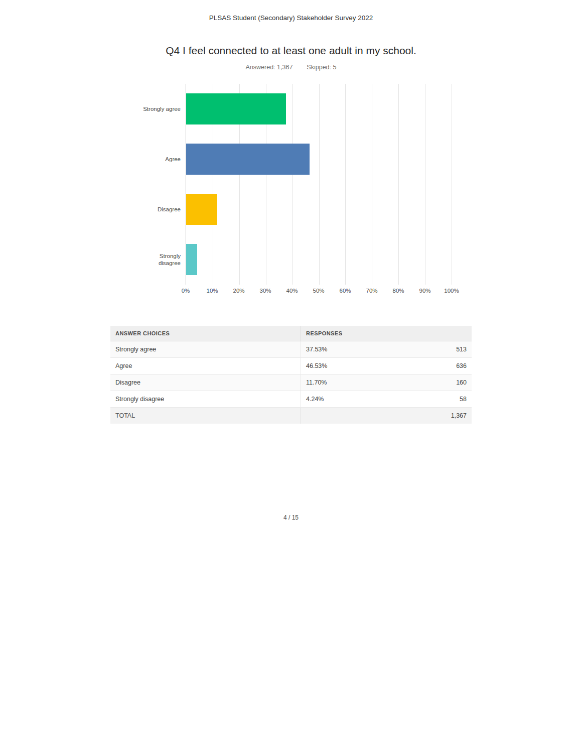PLSAS Student (Secondary) Stakeholder Survey 2022
Q4 I feel connected to at least one adult in my school.
Answered: 1,367 Skipped: 5
Strongly agree
Agree
Disagree
Strongly
disagree
0% 10% 20% 30% 40% 50% 60% 70% 80% 90% 100%
| Answer Choices | Responses |
| --- | --- |
| Strongly agree | 37.53% | 513 |
| Agree | 46.53% | 636 |
| Disagree | 11.70% | 160 |
| Strongly disagree | 4.24% | 58 |
| TOTAL | | 1,367 |
4 / 15